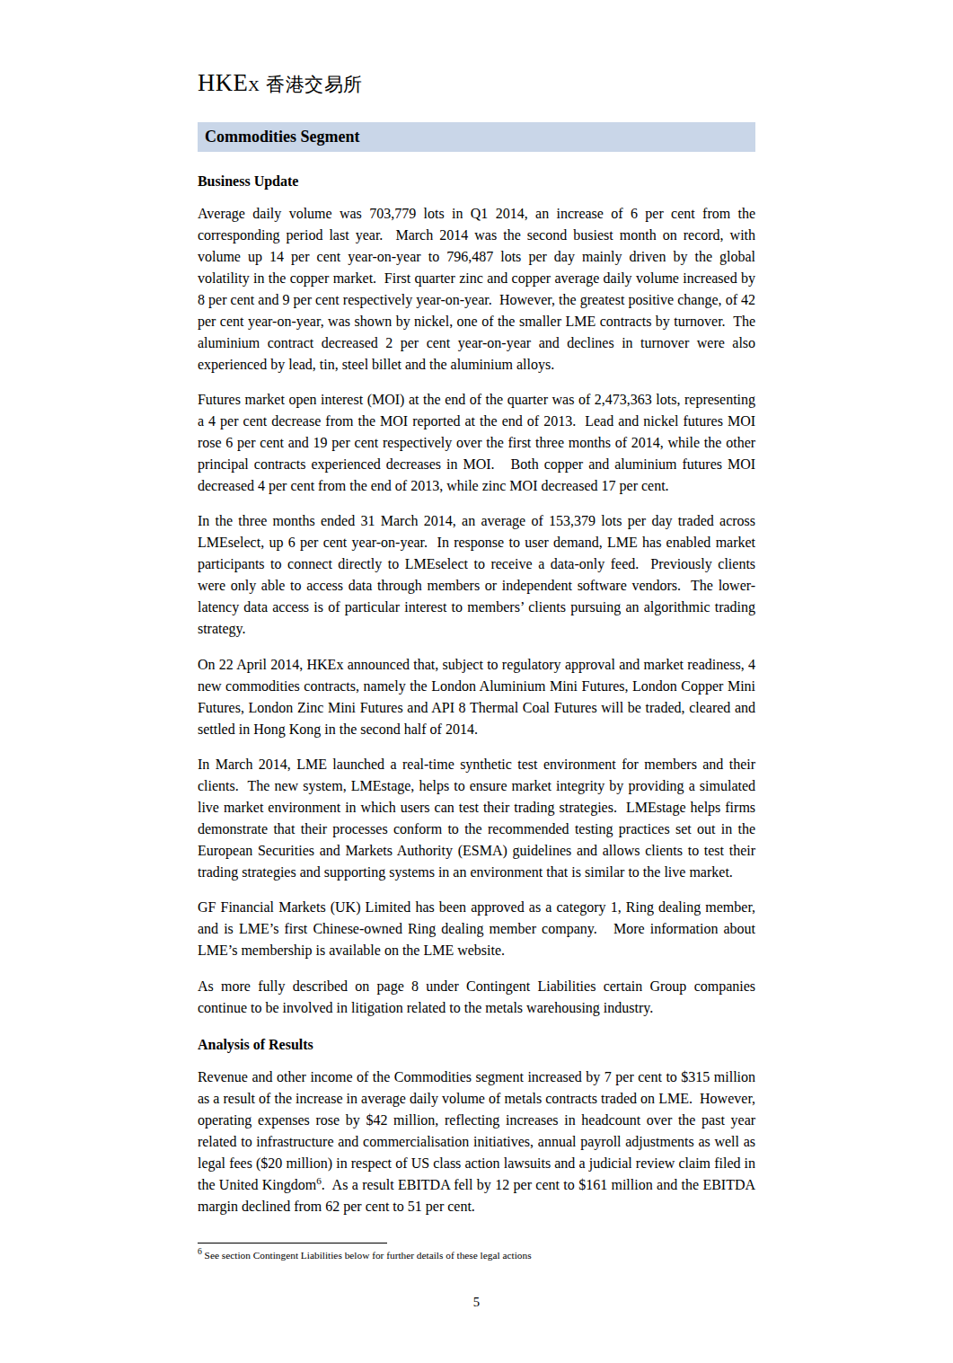HKEX 香港交易所
Commodities Segment
Business Update
Average daily volume was 703,779 lots in Q1 2014, an increase of 6 per cent from the corresponding period last year. March 2014 was the second busiest month on record, with volume up 14 per cent year-on-year to 796,487 lots per day mainly driven by the global volatility in the copper market. First quarter zinc and copper average daily volume increased by 8 per cent and 9 per cent respectively year-on-year. However, the greatest positive change, of 42 per cent year-on-year, was shown by nickel, one of the smaller LME contracts by turnover. The aluminium contract decreased 2 per cent year-on-year and declines in turnover were also experienced by lead, tin, steel billet and the aluminium alloys.
Futures market open interest (MOI) at the end of the quarter was of 2,473,363 lots, representing a 4 per cent decrease from the MOI reported at the end of 2013. Lead and nickel futures MOI rose 6 per cent and 19 per cent respectively over the first three months of 2014, while the other principal contracts experienced decreases in MOI. Both copper and aluminium futures MOI decreased 4 per cent from the end of 2013, while zinc MOI decreased 17 per cent.
In the three months ended 31 March 2014, an average of 153,379 lots per day traded across LMEselect, up 6 per cent year-on-year. In response to user demand, LME has enabled market participants to connect directly to LMEselect to receive a data-only feed. Previously clients were only able to access data through members or independent software vendors. The lower-latency data access is of particular interest to members’ clients pursuing an algorithmic trading strategy.
On 22 April 2014, HKEx announced that, subject to regulatory approval and market readiness, 4 new commodities contracts, namely the London Aluminium Mini Futures, London Copper Mini Futures, London Zinc Mini Futures and API 8 Thermal Coal Futures will be traded, cleared and settled in Hong Kong in the second half of 2014.
In March 2014, LME launched a real-time synthetic test environment for members and their clients. The new system, LMEstage, helps to ensure market integrity by providing a simulated live market environment in which users can test their trading strategies. LMEstage helps firms demonstrate that their processes conform to the recommended testing practices set out in the European Securities and Markets Authority (ESMA) guidelines and allows clients to test their trading strategies and supporting systems in an environment that is similar to the live market.
GF Financial Markets (UK) Limited has been approved as a category 1, Ring dealing member, and is LME’s first Chinese-owned Ring dealing member company. More information about LME’s membership is available on the LME website.
As more fully described on page 8 under Contingent Liabilities certain Group companies continue to be involved in litigation related to the metals warehousing industry.
Analysis of Results
Revenue and other income of the Commodities segment increased by 7 per cent to $315 million as a result of the increase in average daily volume of metals contracts traded on LME. However, operating expenses rose by $42 million, reflecting increases in headcount over the past year related to infrastructure and commercialisation initiatives, annual payroll adjustments as well as legal fees ($20 million) in respect of US class action lawsuits and a judicial review claim filed in the United Kingdom6. As a result EBITDA fell by 12 per cent to $161 million and the EBITDA margin declined from 62 per cent to 51 per cent.
6 See section Contingent Liabilities below for further details of these legal actions
5